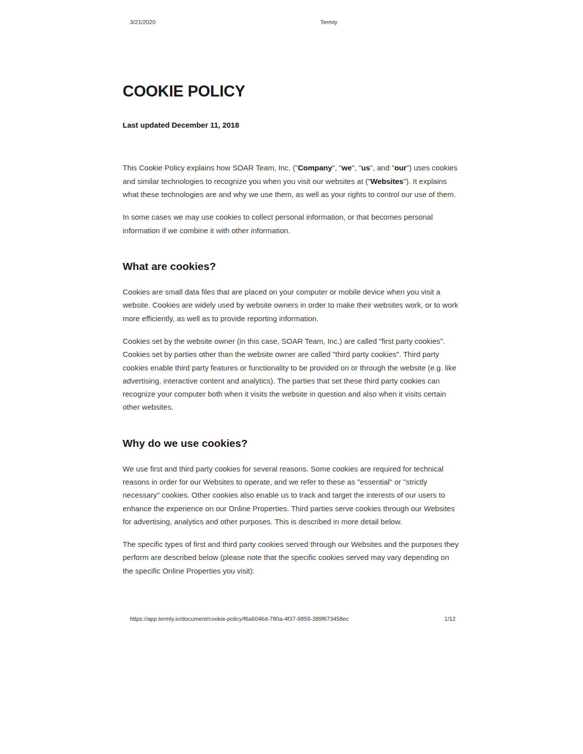3/21/2020 Termly
COOKIE POLICY
Last updated December 11, 2018
This Cookie Policy explains how SOAR Team, Inc. ("Company", "we", "us", and "our") uses cookies and similar technologies to recognize you when you visit our websites at ("Websites"). It explains what these technologies are and why we use them, as well as your rights to control our use of them.
In some cases we may use cookies to collect personal information, or that becomes personal information if we combine it with other information.
What are cookies?
Cookies are small data files that are placed on your computer or mobile device when you visit a website. Cookies are widely used by website owners in order to make their websites work, or to work more efficiently, as well as to provide reporting information.
Cookies set by the website owner (in this case, SOAR Team, Inc.) are called "first party cookies". Cookies set by parties other than the website owner are called "third party cookies". Third party cookies enable third party features or functionality to be provided on or through the website (e.g. like advertising, interactive content and analytics). The parties that set these third party cookies can recognize your computer both when it visits the website in question and also when it visits certain other websites.
Why do we use cookies?
We use first and third party cookies for several reasons. Some cookies are required for technical reasons in order for our Websites to operate, and we refer to these as "essential" or "strictly necessary" cookies. Other cookies also enable us to track and target the interests of our users to enhance the experience on our Online Properties. Third parties serve cookies through our Websites for advertising, analytics and other purposes. This is described in more detail below.
The specific types of first and third party cookies served through our Websites and the purposes they perform are described below (please note that the specific cookies served may vary depending on the specific Online Properties you visit):
https://app.termly.io/document/cookie-policy/f6a6046d-780a-4f37-9859-389f673458ec 1/12